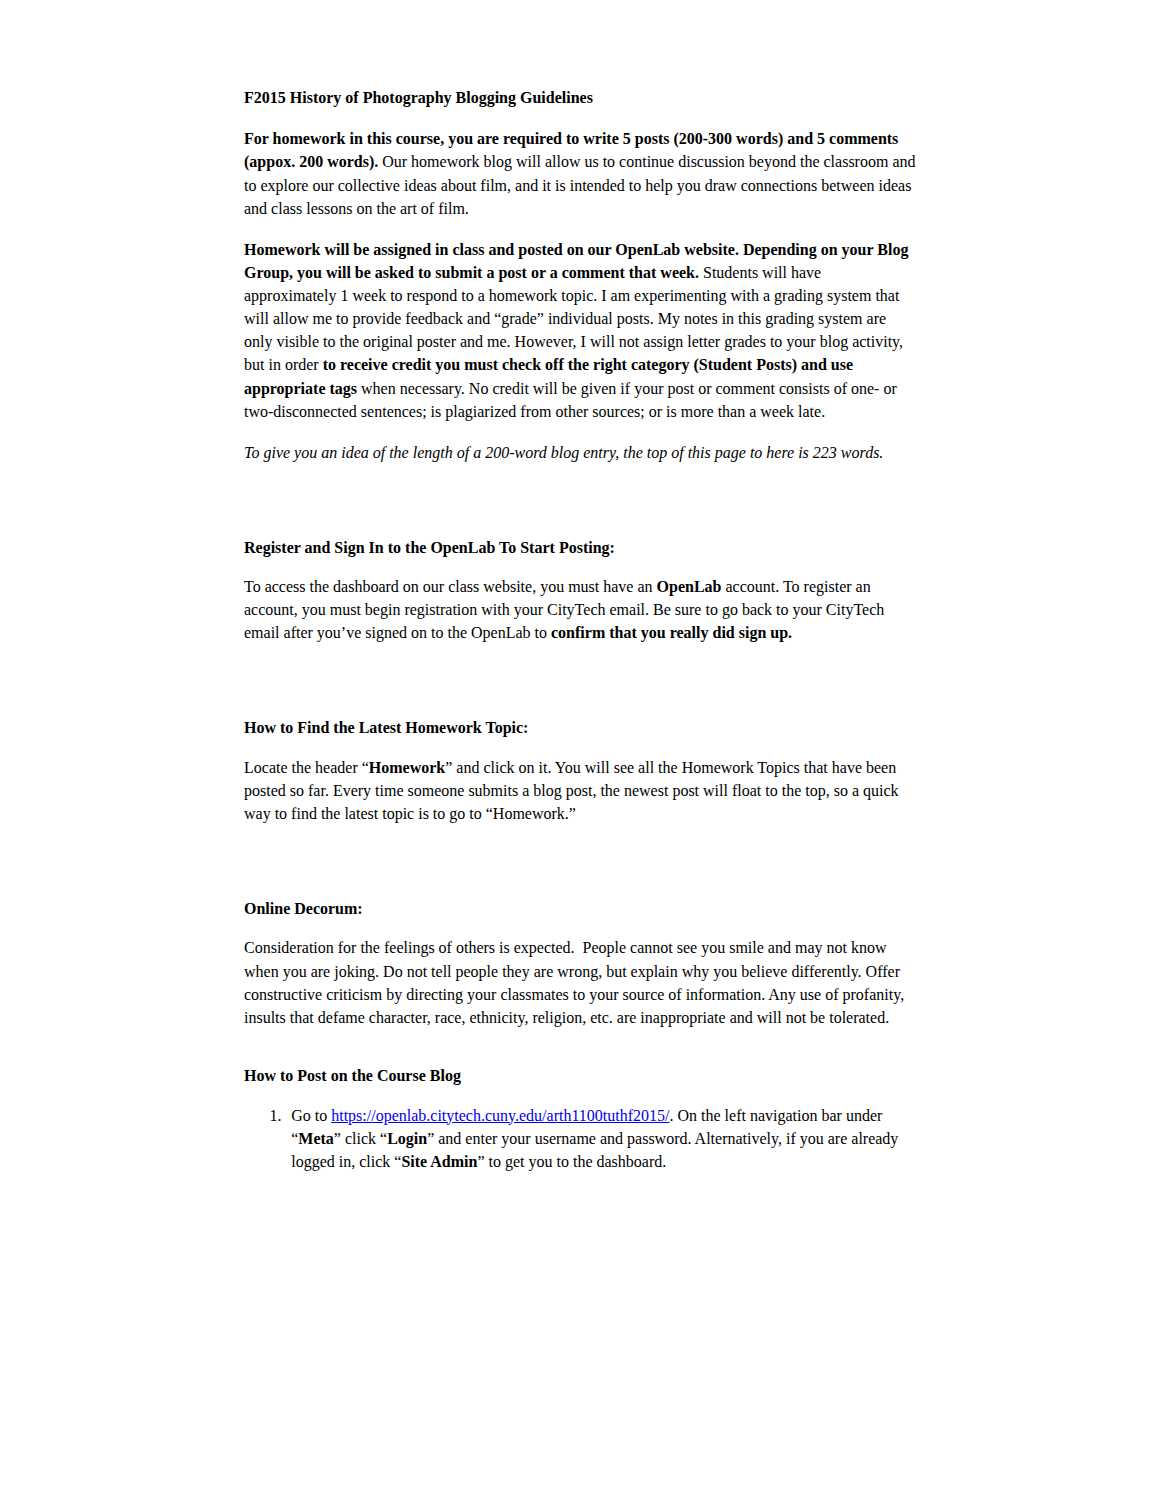F2015 History of Photography Blogging Guidelines
For homework in this course, you are required to write 5 posts (200-300 words) and 5 comments (appox. 200 words). Our homework blog will allow us to continue discussion beyond the classroom and to explore our collective ideas about film, and it is intended to help you draw connections between ideas and class lessons on the art of film.
Homework will be assigned in class and posted on our OpenLab website. Depending on your Blog Group, you will be asked to submit a post or a comment that week. Students will have approximately 1 week to respond to a homework topic. I am experimenting with a grading system that will allow me to provide feedback and “grade” individual posts. My notes in this grading system are only visible to the original poster and me. However, I will not assign letter grades to your blog activity, but in order to receive credit you must check off the right category (Student Posts) and use appropriate tags when necessary. No credit will be given if your post or comment consists of one- or two-disconnected sentences; is plagiarized from other sources; or is more than a week late.
To give you an idea of the length of a 200-word blog entry, the top of this page to here is 223 words.
Register and Sign In to the OpenLab To Start Posting:
To access the dashboard on our class website, you must have an OpenLab account. To register an account, you must begin registration with your CityTech email. Be sure to go back to your CityTech email after you’ve signed on to the OpenLab to confirm that you really did sign up.
How to Find the Latest Homework Topic:
Locate the header “Homework” and click on it. You will see all the Homework Topics that have been posted so far. Every time someone submits a blog post, the newest post will float to the top, so a quick way to find the latest topic is to go to “Homework.”
Online Decorum:
Consideration for the feelings of others is expected. People cannot see you smile and may not know when you are joking. Do not tell people they are wrong, but explain why you believe differently. Offer constructive criticism by directing your classmates to your source of information. Any use of profanity, insults that defame character, race, ethnicity, religion, etc. are inappropriate and will not be tolerated.
How to Post on the Course Blog
Go to https://openlab.citytech.cuny.edu/arth1100tuthf2015/. On the left navigation bar under “Meta” click “Login” and enter your username and password. Alternatively, if you are already logged in, click “Site Admin” to get you to the dashboard.